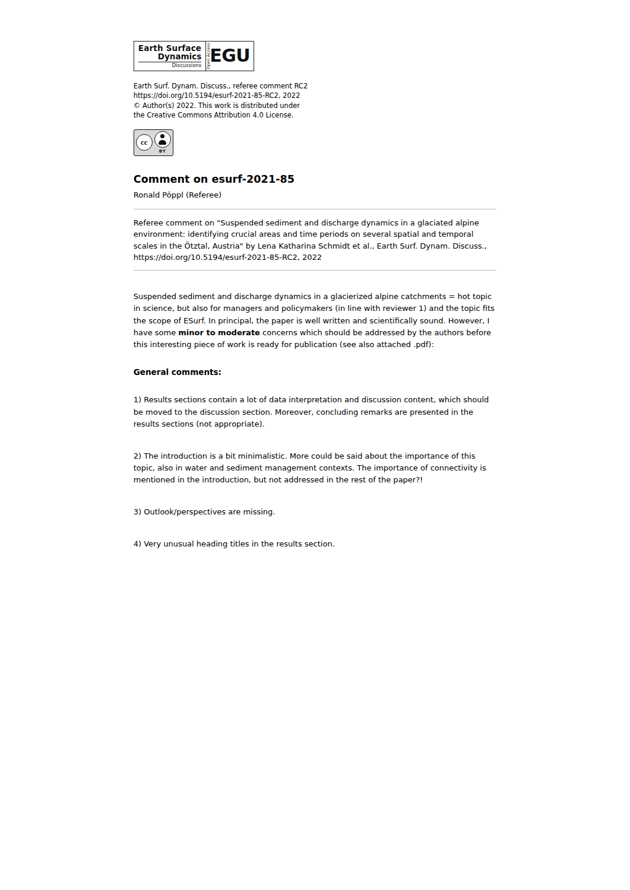Earth Surface
Dynamics
Discussions
Open Access
EGU
Earth Surf. Dynam. Discuss., referee comment RC2
https://doi.org/10.5194/esurf-2021-85-RC2, 2022
© Author(s) 2022. This work is distributed under
the Creative Commons Attribution 4.0 License.
cc
BY
Comment on esurf-2021-85
Ronald Pöppl (Referee)
Referee comment on "Suspended sediment and discharge dynamics in a glaciated alpine environment: identifying crucial areas and time periods on several spatial and temporal scales in the Ötztal, Austria" by Lena Katharina Schmidt et al., Earth Surf. Dynam. Discuss., https://doi.org/10.5194/esurf-2021-85-RC2, 2022
Suspended sediment and discharge dynamics in a glacierized alpine catchments = hot topic in science, but also for managers and policymakers (in line with reviewer 1) and the topic fits the scope of ESurf. In principal, the paper is well written and scientifically sound. However, I have some minor to moderate concerns which should be addressed by the authors before this interesting piece of work is ready for publication (see also attached .pdf):
General comments:
1) Results sections contain a lot of data interpretation and discussion content, which should be moved to the discussion section. Moreover, concluding remarks are presented in the results sections (not appropriate).
2) The introduction is a bit minimalistic. More could be said about the importance of this topic, also in water and sediment management contexts. The importance of connectivity is mentioned in the introduction, but not addressed in the rest of the paper?!
3) Outlook/perspectives are missing.
4) Very unusual heading titles in the results section.